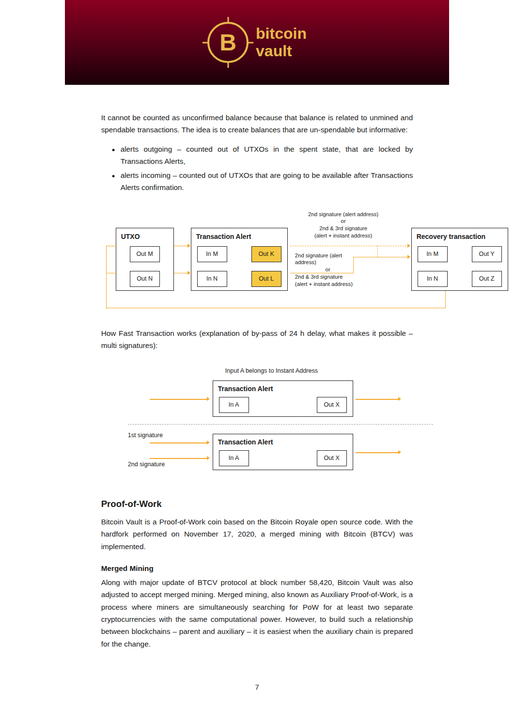B
bitcoin
vault
It cannot be counted as unconfirmed balance because that balance is related to unmined and spendable transactions. The idea is to create balances that are un-spendable but informative:
alerts outgoing – counted out of UTXOs in the spent state, that are locked by Transactions Alerts,
alerts incoming – counted out of UTXOs that are going to be available after Transactions Alerts confirmation.
2nd signature (alert address)
or
2nd & 3rd signature
(alert + instant address)
2nd signature (alert
address)
or
2nd & 3rd signature
(alert + instant address)
UTXO
Out M
Out N
Transaction Alert
In M
Out K
In N
Out L
Recovery transaction
In M
Out Y
In N
Out Z
How Fast Transaction works (explanation of by-pass of 24 h delay, what makes it possible – multi signatures):
Input A belongs to Instant Address
Transaction Alert
In A
Out X
Transaction Alert
In A
Out X
1st signature
2nd signature
Proof-of-Work
Bitcoin Vault is a Proof-of-Work coin based on the Bitcoin Royale open source code. With the hardfork performed on November 17, 2020, a merged mining with Bitcoin (BTCV) was implemented.
Merged Mining
Along with major update of BTCV protocol at block number 58,420, Bitcoin Vault was also adjusted to accept merged mining. Merged mining, also known as Auxiliary Proof-of-Work, is a process where miners are simultaneously searching for PoW for at least two separate cryptocurrencies with the same computational power. However, to build such a relationship between blockchains – parent and auxiliary – it is easiest when the auxiliary chain is prepared for the change.
7